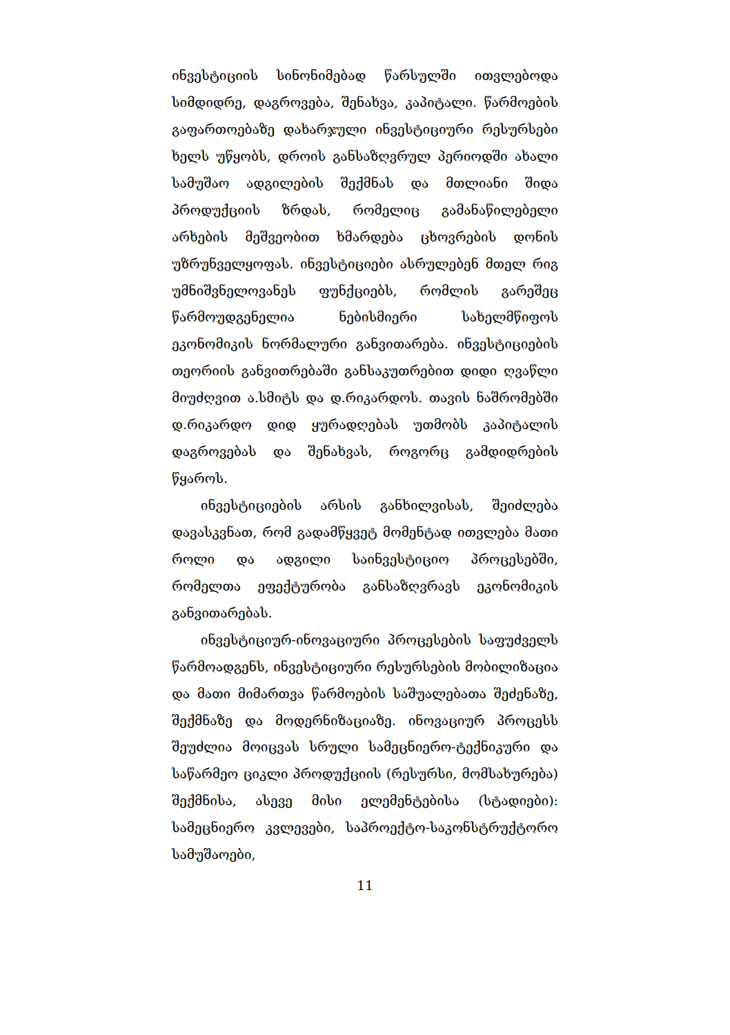ინვესტიციის სინონიმებად წარსულში ითვლებოდა სიმდიდრე, დაგროვება, შენახვა, კაპიტალი. წარმოების გაფართოებაზე დახარჯული ინვესტიციური რესურსები ხელს უწყობს, დროის განსაზღვრულ პერიოდში ახალი სამუშაო ადგილების შექმნას და მთლიანი შიდა პროდუქციის ზრდას, რომელიც გამანაწილებელი არხების მეშვეობით ხმარდება ცხოვრების დონის უზრუნველყოფას. ინვესტიციები ასრულებენ მთელ რიგ უმნიშვნელოვანეს ფუნქციებს, რომლის გარეშეც წარმოუდგენელია ნებისმიერი სახელმწიფოს ეკონომიკის ნორმალური განვითარება. ინვესტიციების თეორიის განვითრებაში განსაკუთრებით დიდი ღვაწლი მიუძღვით ა.სმიტს და დ.რიკარდოს. თავის ნაშრომებში დ.რიკარდო დიდ ყურადღებას უთმობს კაპიტალის დაგროვებას და შენახვას, როგორც გამდიდრების წყაროს.
ინვესტიციების არსის განხილვისას, შეიძლება დავასკვნათ, რომ გადამწყვეტ მომენტად ითვლება მათი როლი და ადგილი საინვესტიციო პროცესებში, რომელთა ეფექტურობა განსაზღვრავს ეკონომიკის განვითარებას.
ინვესტიციურ-ინოვაციური პროცესების საფუძველს წარმოადგენს, ინვესტიციური რესურსების მობილიზაცია და მათი მიმართვა წარმოების საშუალებათა შეძენაზე, შექმნაზე და მოდერნიზაციაზე. ინოვაციურ პროცესს შეუძლია მოიცვას სრული სამეცნიერო-ტექნიკური და საწარმეო ციკლი პროდუქციის (რესურსი, მომსახურება) შექმნისა, ასევე მისი ელემენტებისა (სტადიები): სამეცნიერო კვლევები, საპროექტო-საკონსტრუქტორო სამუშაოები,
11